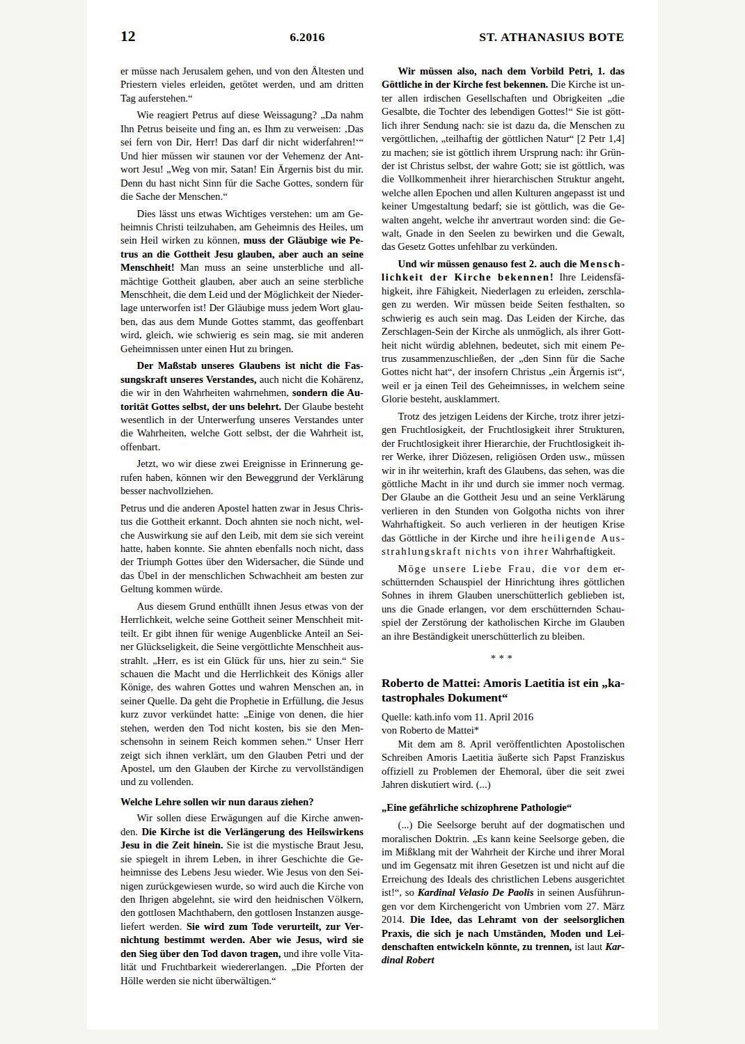12 6.2016 ST. ATHANASIUS BOTE
er müsse nach Jerusalem gehen, und von den Ältesten und Priestern vieles erleiden, getötet werden, und am dritten Tag auferstehen.“
Wie reagiert Petrus auf diese Weissagung? „Da nahm Ihn Petrus beiseite und fing an, es Ihm zu verweisen: ‚Das sei fern von Dir, Herr! Das darf dir nicht widerfahren!‘“ Und hier müssen wir staunen vor der Vehemenz der Antwort Jesu! „Weg von mir, Satan! Ein Ärgernis bist du mir. Denn du hast nicht Sinn für die Sache Gottes, sondern für die Sache der Menschen.“
Dies lässt uns etwas Wichtiges verstehen: um am Geheimnis Christi teilzuhaben, am Geheimnis des Heiles, um sein Heil wirken zu können, muss der Gläubige wie Petrus an die Gottheit Jesu glauben, aber auch an seine Menschheit! Man muss an seine unsterbliche und allmächtige Gottheit glauben, aber auch an seine sterbliche Menschheit, die dem Leid und der Möglichkeit der Niederlage unterworfen ist! Der Gläubige muss jedem Wort glauben, das aus dem Munde Gottes stammt, das geoffenbart wird, gleich, wie schwierig es sein mag, sie mit anderen Geheimnissen unter einen Hut zu bringen.
Der Maßstab unseres Glaubens ist nicht die Fassungskraft unseres Verstandes, auch nicht die Kohärenz, die wir in den Wahrheiten wahrnehmen, sondern die Autorität Gottes selbst, der uns belehrt. Der Glaube besteht wesentlich in der Unterwerfung unseres Verstandes unter die Wahrheiten, welche Gott selbst, der die Wahrheit ist, offenbart.
Jetzt, wo wir diese zwei Ereignisse in Erinnerung gerufen haben, können wir den Beweggrund der Verklärung besser nachvollziehen.
Petrus und die anderen Apostel hatten zwar in Jesus Christus die Gottheit erkannt. Doch ahnten sie noch nicht, welche Auswirkung sie auf den Leib, mit dem sie sich vereint hatte, haben konnte. Sie ahnten ebenfalls noch nicht, dass der Triumph Gottes über den Widersacher, die Sünde und das Übel in der menschlichen Schwachheit am besten zur Geltung kommen würde.
Aus diesem Grund enthüllt ihnen Jesus etwas von der Herrlichkeit, welche seine Gottheit seiner Menschheit mitteilt. Er gibt ihnen für wenige Augenblicke Anteil an Seiner Glückseligkeit, die Seine vergöttlichte Menschheit ausstrahlt. „Herr, es ist ein Glück für uns, hier zu sein.“ Sie schauen die Macht und die Herrlichkeit des Königs aller Könige, des wahren Gottes und wahren Menschen an, in seiner Quelle. Da geht die Prophetie in Erfüllung, die Jesus kurz zuvor verkündet hatte: „Einige von denen, die hier stehen, werden den Tod nicht kosten, bis sie den Menschensohn in seinem Reich kommen sehen.“ Unser Herr zeigt sich ihnen verklärt, um den Glauben Petri und der Apostel, um den Glauben der Kirche zu vervollständigen und zu vollenden.
Welche Lehre sollen wir nun daraus ziehen?
Wir sollen diese Erwägungen auf die Kirche anwenden. Die Kirche ist die Verlängerung des Heilswirkens Jesu in die Zeit hinein. Sie ist die mystische Braut Jesu, sie spiegelt in ihrem Leben, in ihrer Geschichte die Geheimnisse des Lebens Jesu wieder. Wie Jesus von den Seinigen zurückgewiesen wurde, so wird auch die Kirche von den Ihrigen abgelehnt, sie wird den heidnischen Völkern, den gottlosen Machthabern, den gottlosen Instanzen ausgeliefert werden. Sie wird zum Tode verurteilt, zur Vernichtung bestimmt werden. Aber wie Jesus, wird sie den Sieg über den Tod davon tragen, und ihre volle Vitalität und Fruchtbarkeit wiedererlangen. „Die Pforten der Hölle werden sie nicht überwältigen.“
Wir müssen also, nach dem Vorbild Petri, 1. das Göttliche in der Kirche fest bekennen. Die Kirche ist unter allen irdischen Gesellschaften und Obrigkeiten „die Gesalbte, die Tochter des lebendigen Gottes!“ Sie ist göttlich ihrer Sendung nach: sie ist dazu da, die Menschen zu vergöttlichen, „teilhaftig der göttlichen Natur“ [2 Petr 1,4] zu machen; sie ist göttlich ihrem Ursprung nach: ihr Gründer ist Christus selbst, der wahre Gott; sie ist göttlich, was die Vollkommenheit ihrer hierarchischen Struktur angeht, welche allen Epochen und allen Kulturen angepasst ist und keiner Umgestaltung bedarf; sie ist göttlich, was die Gewalten angeht, welche ihr anvertraut worden sind: die Gewalt, Gnade in den Seelen zu bewirken und die Gewalt, das Gesetz Gottes unfehlbar zu verkünden.
Und wir müssen genauso fest 2. auch die Menschlichkeit der Kirche bekennen! Ihre Leidensfähigkeit, ihre Fähigkeit, Niederlagen zu erleiden, zerschlagen zu werden. Wir müssen beide Seiten festhalten, so schwierig es auch sein mag. Das Leiden der Kirche, das Zerschlagen-Sein der Kirche als unmöglich, als ihrer Gottheit nicht würdig ablehnen, bedeutet, sich mit einem Petrus zusammenzuschließen, der „den Sinn für die Sache Gottes nicht hat“, der insofern Christus „ein Ärgernis ist“, weil er ja einen Teil des Geheimnisses, in welchem seine Glorie besteht, ausklammert.
Trotz des jetzigen Leidens der Kirche, trotz ihrer jetzigen Fruchtlosigkeit, der Fruchtlosigkeit ihrer Strukturen, der Fruchtlosigkeit ihrer Hierarchie, der Fruchtlosigkeit ihrer Werke, ihrer Diözesen, religiösen Orden usw., müssen wir in ihr weiterhin, kraft des Glaubens, das sehen, was die göttliche Macht in ihr und durch sie immer noch vermag. Der Glaube an die Gottheit Jesu und an seine Verklärung verlieren in den Stunden von Golgotha nichts von ihrer Wahrhaftigkeit. So auch verlieren in der heutigen Krise das Göttliche in der Kirche und ihre heiligende Ausstrahlungskraft nichts von ihrer Wahrhaftigkeit.
Möge unsere Liebe Frau, die vor dem erschütternden Schauspiel der Hinrichtung ihres göttlichen Sohnes in ihrem Glauben unerschütterlich geblieben ist, uns die Gnade erlangen, vor dem erschütternden Schauspiel der Zerstörung der katholischen Kirche im Glauben an ihre Beständigkeit unerschütterlich zu bleiben.
***
Roberto de Mattei: Amoris Laetitia ist ein „katastrophales Dokument“
Quelle: kath.info vom 11. April 2016
von Roberto de Mattei*
Mit dem am 8. April veröffentlichten Apostolischen Schreiben Amoris Laetitia äußerte sich Papst Franziskus offiziell zu Problemen der Ehemoral, über die seit zwei Jahren diskutiert wird. (...)
„Eine gefährliche schizophrene Pathologie“
(...) Die Seelsorge beruht auf der dogmatischen und moralischen Doktrin. „Es kann keine Seelsorge geben, die im Mißklang mit der Wahrheit der Kirche und ihrer Moral und im Gegensatz mit ihren Gesetzen ist und nicht auf die Erreichung des Ideals des christlichen Lebens ausgerichtet ist!“, so Kardinal Velasio De Paolis in seinen Ausführungen vor dem Kirchengericht von Umbrien vom 27. März 2014. Die Idee, das Lehramt von der seelsorglichen Praxis, die sich je nach Umständen, Moden und Leidenschaften entwickeln könnte, zu trennen, ist laut Kardinal Robert